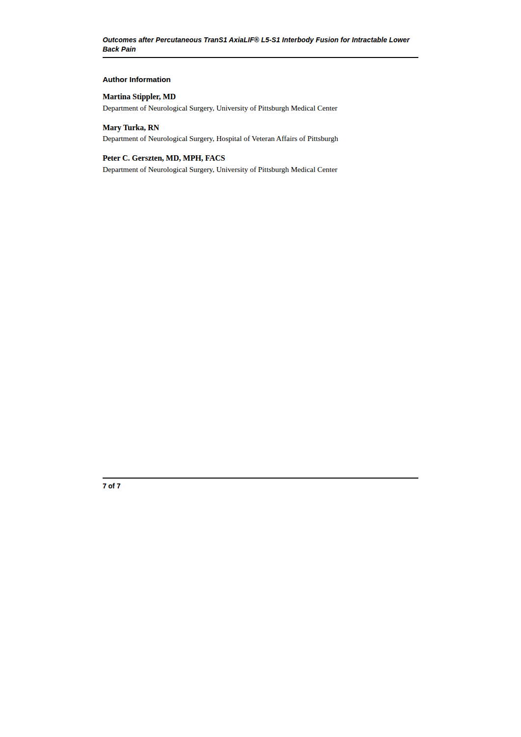Outcomes after Percutaneous TranS1 AxiaLIF® L5-S1 Interbody Fusion for Intractable Lower Back Pain
Author Information
Martina Stippler, MD
Department of Neurological Surgery, University of Pittsburgh Medical Center
Mary Turka, RN
Department of Neurological Surgery, Hospital of Veteran Affairs of Pittsburgh
Peter C. Gerszten, MD, MPH, FACS
Department of Neurological Surgery, University of Pittsburgh Medical Center
7 of 7